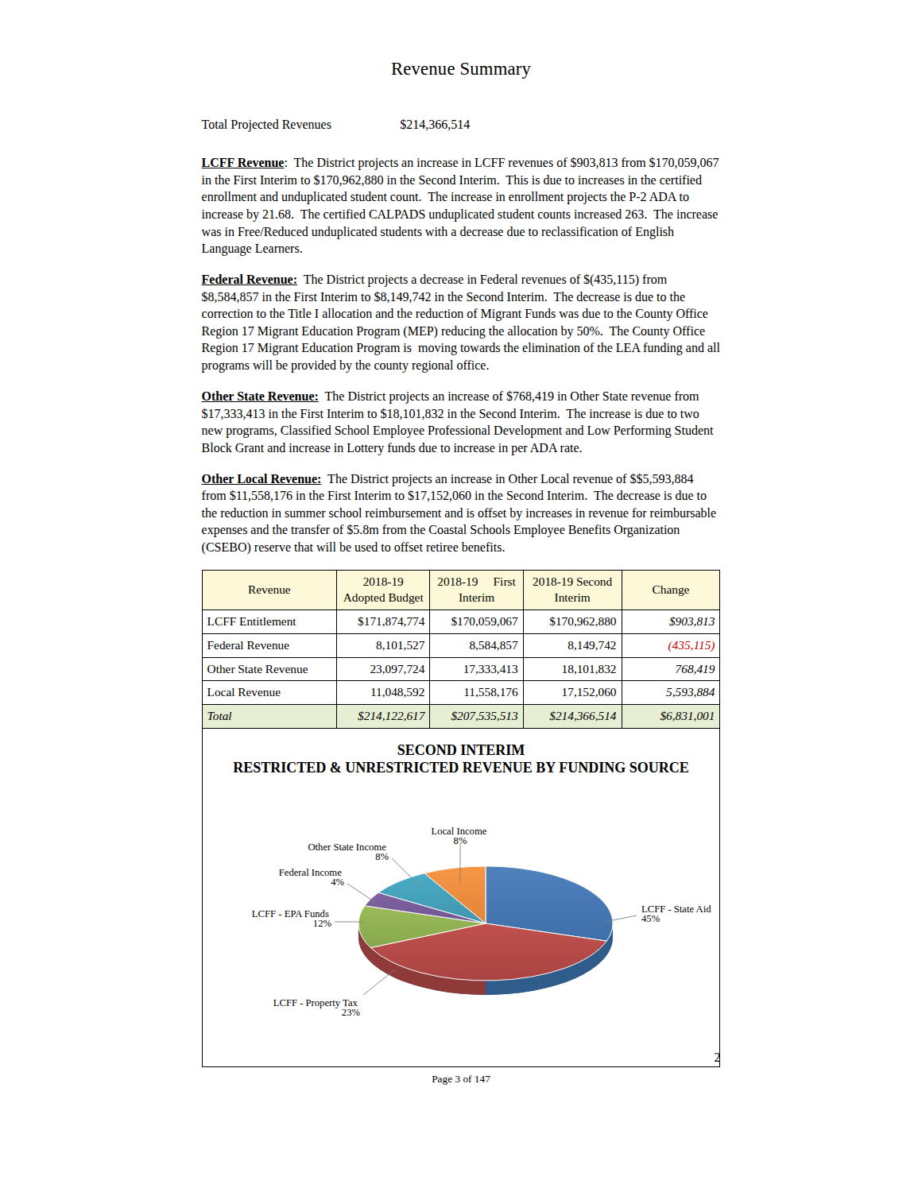Revenue Summary
Total Projected Revenues$214,366,514
LCFF Revenue: The District projects an increase in LCFF revenues of $903,813 from $170,059,067 in the First Interim to $170,962,880 in the Second Interim. This is due to increases in the certified enrollment and unduplicated student count. The increase in enrollment projects the P-2 ADA to increase by 21.68. The certified CALPADS unduplicated student counts increased 263. The increase was in Free/Reduced unduplicated students with a decrease due to reclassification of English Language Learners.
Federal Revenue: The District projects a decrease in Federal revenues of $(435,115) from $8,584,857 in the First Interim to $8,149,742 in the Second Interim. The decrease is due to the correction to the Title I allocation and the reduction of Migrant Funds was due to the County Office Region 17 Migrant Education Program (MEP) reducing the allocation by 50%. The County Office Region 17 Migrant Education Program is moving towards the elimination of the LEA funding and all programs will be provided by the county regional office.
Other State Revenue: The District projects an increase of $768,419 in Other State revenue from $17,333,413 in the First Interim to $18,101,832 in the Second Interim. The increase is due to two new programs, Classified School Employee Professional Development and Low Performing Student Block Grant and increase in Lottery funds due to increase in per ADA rate.
Other Local Revenue: The District projects an increase in Other Local revenue of $$5,593,884 from $11,558,176 in the First Interim to $17,152,060 in the Second Interim. The decrease is due to the reduction in summer school reimbursement and is offset by increases in revenue for reimbursable expenses and the transfer of $5.8m from the Coastal Schools Employee Benefits Organization (CSEBO) reserve that will be used to offset retiree benefits.
| Revenue | 2018-19 Adopted Budget | 2018-19 First Interim | 2018-19 Second Interim | Change |
| --- | --- | --- | --- | --- |
| LCFF Entitlement | $171,874,774 | $170,059,067 | $170,962,880 | $903,813 |
| Federal Revenue | 8,101,527 | 8,584,857 | 8,149,742 | (435,115) |
| Other State Revenue | 23,097,724 | 17,333,413 | 18,101,832 | 768,419 |
| Local Revenue | 11,048,592 | 11,558,176 | 17,152,060 | 5,593,884 |
| Total | $214,122,617 | $207,535,513 | $214,366,514 | $6,831,001 |
SECOND INTERIM RESTRICTED & UNRESTRICTED REVENUE BY FUNDING SOURCE
Local Income 8% Other State Income 8% Federal Income 4% LCFF - EPA Funds 12% LCFF - Property Tax 23% LCFF - State Aid 45%
2
Page 3 of 147